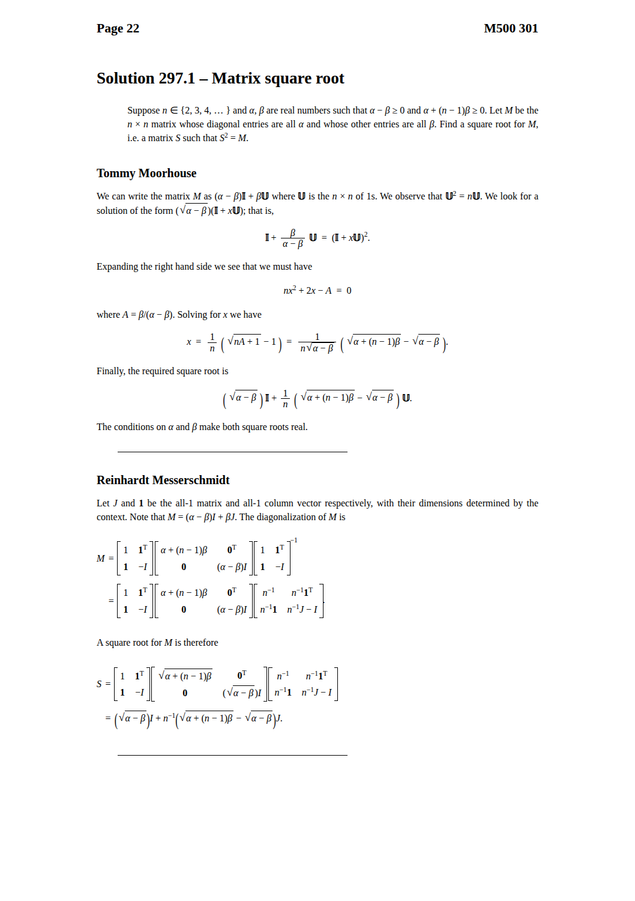Page 22 M500 301
Solution 297.1 – Matrix square root
Suppose n ∈ {2, 3, 4, … } and α, β are real numbers such that α − β ≥ 0 and α + (n − 1)β ≥ 0. Let M be the n × n matrix whose diagonal entries are all α and whose other entries are all β. Find a square root for M, i.e. a matrix S such that S2 = M.
Tommy Moorhouse
We can write the matrix M as (α − β)𝕀 + β𝕌 where 𝕌 is the n × n of 1s. We observe that 𝕌2 = n𝕌. We look for a solution of the form (α − β)(𝕀 + x𝕌); that is,
𝕀 + βα − β 𝕌 = (𝕀 + x𝕌)2.
Expanding the right hand side we see that we must have
nx2 + 2x − A = 0
where A = β/(α − β). Solving for x we have
x = 1 n ( nA + 1 − 1 ) = 1 nα − β ( α + (n − 1)β − α − β ).
Finally, the required square root is
( α − β ) 𝕀 + 1 n ( α + (n − 1)β − α − β ) 𝕌.
The conditions on α and β make both square roots real.
Reinhardt Messerschmidt
Let J and 1 be the all-1 matrix and all-1 column vector respectively, with their dimensions determined by the context. Note that M = (α − β)I + βJ. The diagonalization of M is
M
=
11T 1−I α + (n − 1)β 0T 0(α − β)I 11T 1−I −1
=
11T 1−I α + (n − 1)β 0T 0(α − β)I n−1 n−11T n−11 n−1J − I .
A square root for M is therefore
S
=
11T 1−I α + (n − 1)β 0T 0(α − β)I n−1 n−11T n−11 n−1J − I
=
(α − β) I + n−1(α + (n − 1)β − α − β) J.